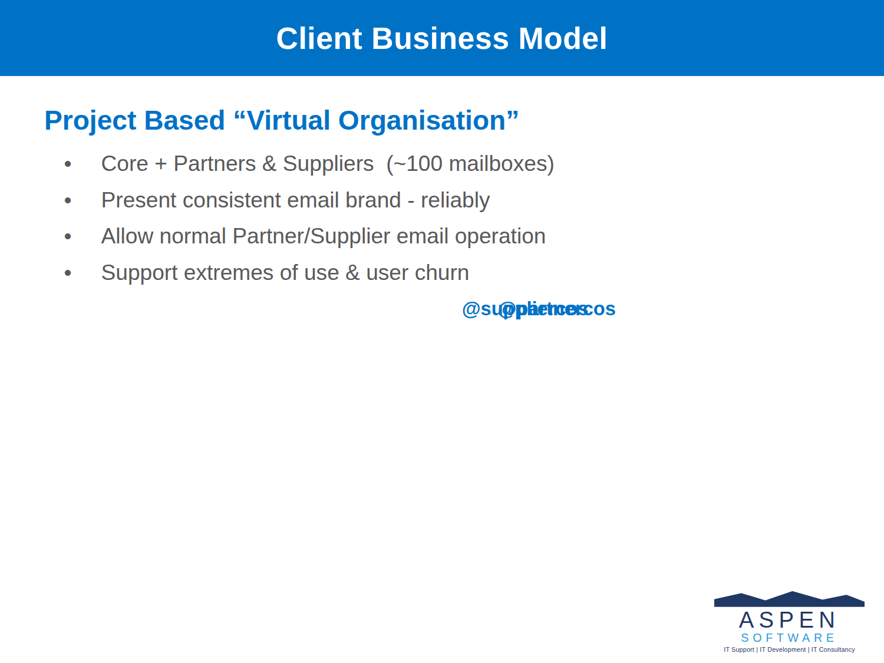Client Business Model
Project Based “Virtual Organisation”
Core + Partners & Suppliers (~100 mailboxes)
Present consistent email brand - reliably
Allow normal Partner/Supplier email operation
Support extremes of use & user churn
@virtualco core…@virtualco partner…@virtualco supplier…@virtualco @partnercos @suppliercos
ASPEN
SOFTWARE
IT Support | IT Development | IT Consultancy